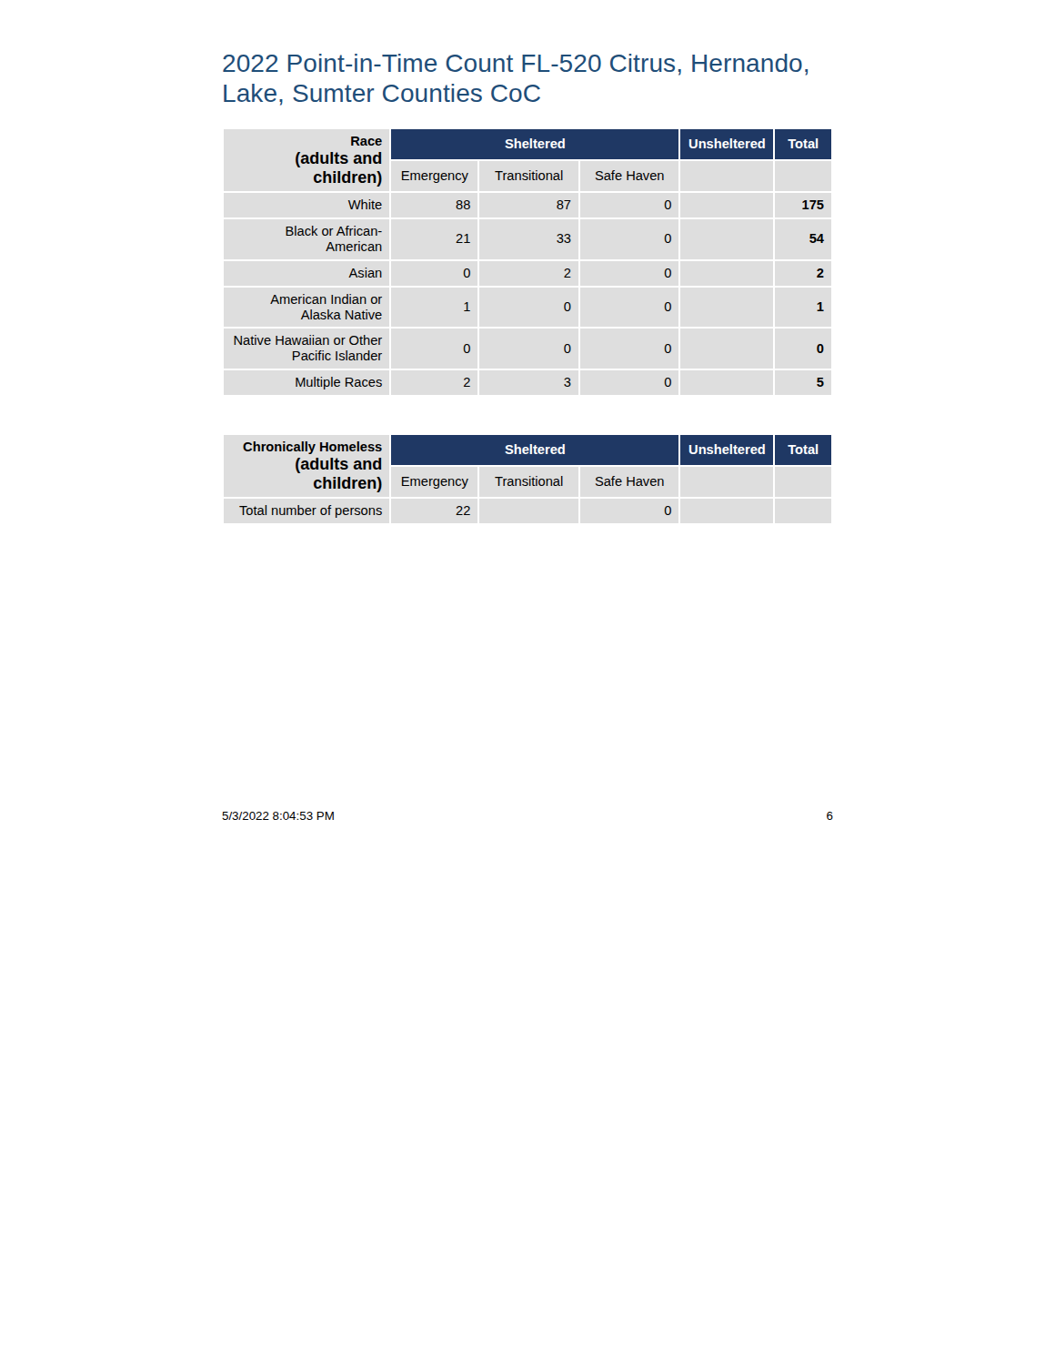2022 Point-in-Time Count FL-520 Citrus, Hernando, Lake, Sumter Counties CoC
| Race (adults and children) | Sheltered | Unsheltered | Total |
| Emergency | Transitional | Safe Haven | | |
| White | 88 | 87 | 0 | | 175 |
| Black or African-American | 21 | 33 | 0 | | 54 |
| Asian | 0 | 2 | 0 | | 2 |
| American Indian or Alaska Native | 1 | 0 | 0 | | 1 |
| Native Hawaiian or Other Pacific Islander | 0 | 0 | 0 | | 0 |
| Multiple Races | 2 | 3 | 0 | | 5 |
| Chronically Homeless (adults and children) | Sheltered | Unsheltered | Total |
| Emergency | Transitional | Safe Haven | | |
| Total number of persons | 22 | | 0 | | |
5/3/2022 8:04:53 PM 6